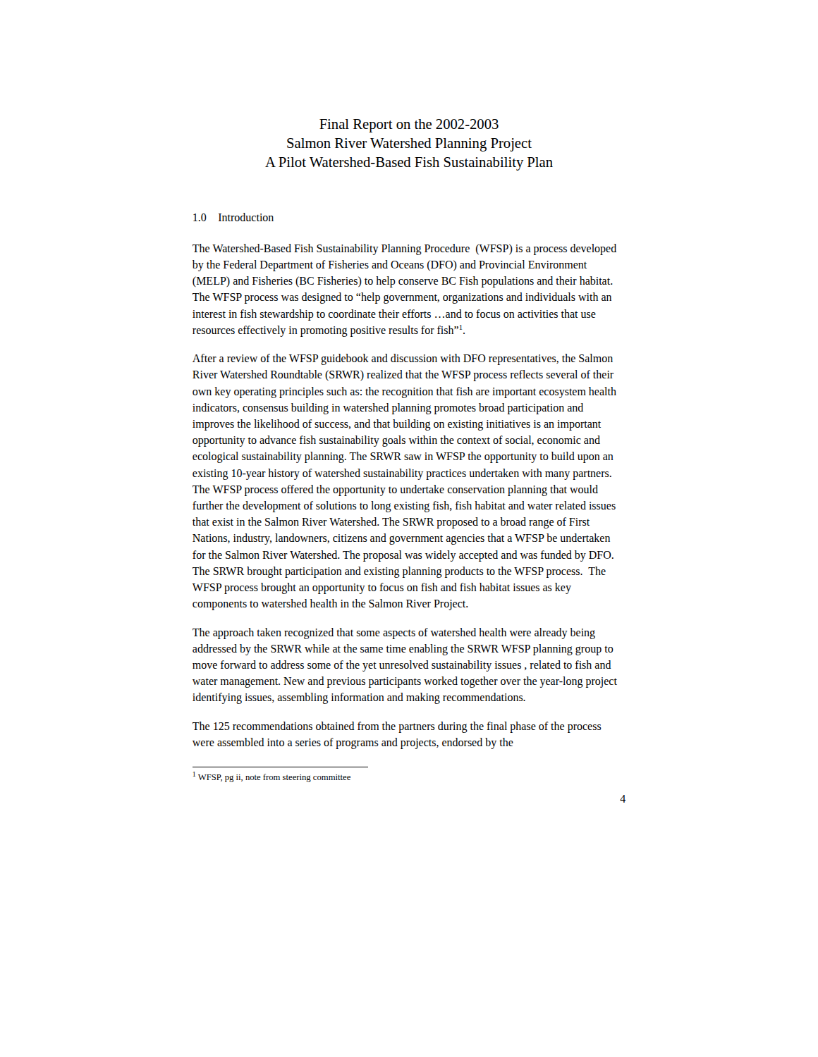Final Report on the 2002-2003
Salmon River Watershed Planning Project
A Pilot Watershed-Based Fish Sustainability Plan
1.0 Introduction
The Watershed-Based Fish Sustainability Planning Procedure (WFSP) is a process developed by the Federal Department of Fisheries and Oceans (DFO) and Provincial Environment (MELP) and Fisheries (BC Fisheries) to help conserve BC Fish populations and their habitat. The WFSP process was designed to “help government, organizations and individuals with an interest in fish stewardship to coordinate their efforts …and to focus on activities that use resources effectively in promoting positive results for fish”1.
After a review of the WFSP guidebook and discussion with DFO representatives, the Salmon River Watershed Roundtable (SRWR) realized that the WFSP process reflects several of their own key operating principles such as: the recognition that fish are important ecosystem health indicators, consensus building in watershed planning promotes broad participation and improves the likelihood of success, and that building on existing initiatives is an important opportunity to advance fish sustainability goals within the context of social, economic and ecological sustainability planning. The SRWR saw in WFSP the opportunity to build upon an existing 10-year history of watershed sustainability practices undertaken with many partners. The WFSP process offered the opportunity to undertake conservation planning that would further the development of solutions to long existing fish, fish habitat and water related issues that exist in the Salmon River Watershed. The SRWR proposed to a broad range of First Nations, industry, landowners, citizens and government agencies that a WFSP be undertaken for the Salmon River Watershed. The proposal was widely accepted and was funded by DFO. The SRWR brought participation and existing planning products to the WFSP process. The WFSP process brought an opportunity to focus on fish and fish habitat issues as key components to watershed health in the Salmon River Project.
The approach taken recognized that some aspects of watershed health were already being addressed by the SRWR while at the same time enabling the SRWR WFSP planning group to move forward to address some of the yet unresolved sustainability issues , related to fish and water management. New and previous participants worked together over the year-long project identifying issues, assembling information and making recommendations.
The 125 recommendations obtained from the partners during the final phase of the process were assembled into a series of programs and projects, endorsed by the
1 WFSP, pg ii, note from steering committee
4